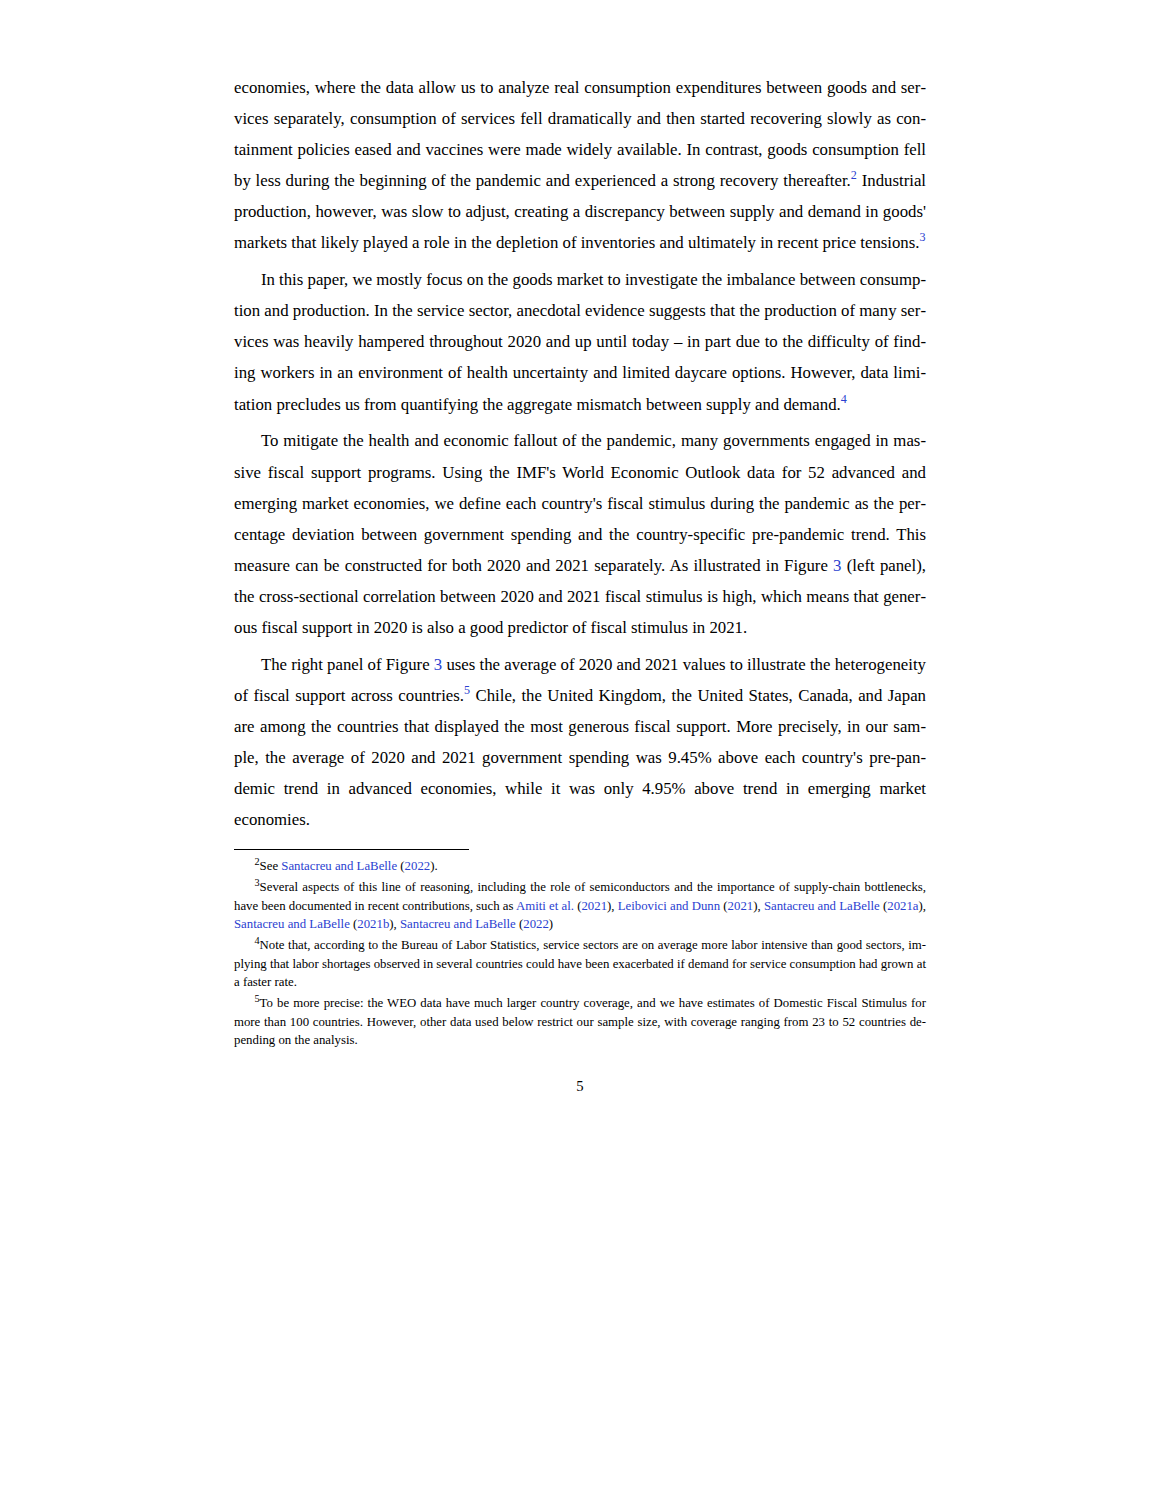economies, where the data allow us to analyze real consumption expenditures between goods and services separately, consumption of services fell dramatically and then started recovering slowly as containment policies eased and vaccines were made widely available. In contrast, goods consumption fell by less during the beginning of the pandemic and experienced a strong recovery thereafter.2 Industrial production, however, was slow to adjust, creating a discrepancy between supply and demand in goods' markets that likely played a role in the depletion of inventories and ultimately in recent price tensions.3
In this paper, we mostly focus on the goods market to investigate the imbalance between consumption and production. In the service sector, anecdotal evidence suggests that the production of many services was heavily hampered throughout 2020 and up until today – in part due to the difficulty of finding workers in an environment of health uncertainty and limited daycare options. However, data limitation precludes us from quantifying the aggregate mismatch between supply and demand.4
To mitigate the health and economic fallout of the pandemic, many governments engaged in massive fiscal support programs. Using the IMF's World Economic Outlook data for 52 advanced and emerging market economies, we define each country's fiscal stimulus during the pandemic as the percentage deviation between government spending and the country-specific pre-pandemic trend. This measure can be constructed for both 2020 and 2021 separately. As illustrated in Figure 3 (left panel), the cross-sectional correlation between 2020 and 2021 fiscal stimulus is high, which means that generous fiscal support in 2020 is also a good predictor of fiscal stimulus in 2021.
The right panel of Figure 3 uses the average of 2020 and 2021 values to illustrate the heterogeneity of fiscal support across countries.5 Chile, the United Kingdom, the United States, Canada, and Japan are among the countries that displayed the most generous fiscal support. More precisely, in our sample, the average of 2020 and 2021 government spending was 9.45% above each country's pre-pandemic trend in advanced economies, while it was only 4.95% above trend in emerging market economies.
2See Santacreu and LaBelle (2022).
3Several aspects of this line of reasoning, including the role of semiconductors and the importance of supply-chain bottlenecks, have been documented in recent contributions, such as Amiti et al. (2021), Leibovici and Dunn (2021), Santacreu and LaBelle (2021a), Santacreu and LaBelle (2021b), Santacreu and LaBelle (2022)
4Note that, according to the Bureau of Labor Statistics, service sectors are on average more labor intensive than good sectors, implying that labor shortages observed in several countries could have been exacerbated if demand for service consumption had grown at a faster rate.
5To be more precise: the WEO data have much larger country coverage, and we have estimates of Domestic Fiscal Stimulus for more than 100 countries. However, other data used below restrict our sample size, with coverage ranging from 23 to 52 countries depending on the analysis.
5